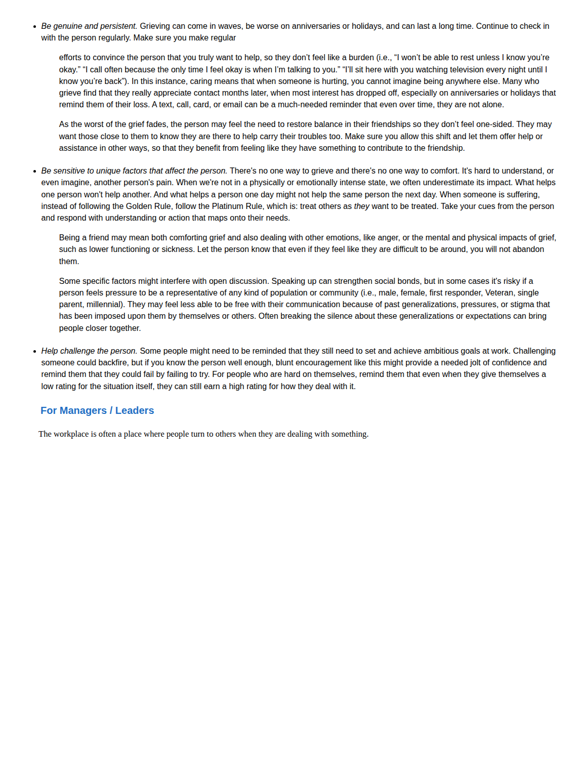Be genuine and persistent. Grieving can come in waves, be worse on anniversaries or holidays, and can last a long time. Continue to check in with the person regularly. Make sure you make regular
efforts to convince the person that you truly want to help, so they don’t feel like a burden (i.e., “I won’t be able to rest unless I know you’re okay.” “I call often because the only time I feel okay is when I’m talking to you.” “I’ll sit here with you watching television every night until I know you’re back”). In this instance, caring means that when someone is hurting, you cannot imagine being anywhere else. Many who grieve find that they really appreciate contact months later, when most interest has dropped off, especially on anniversaries or holidays that remind them of their loss. A text, call, card, or email can be a much-needed reminder that even over time, they are not alone.
As the worst of the grief fades, the person may feel the need to restore balance in their friendships so they don’t feel one-sided. They may want those close to them to know they are there to help carry their troubles too. Make sure you allow this shift and let them offer help or assistance in other ways, so that they benefit from feeling like they have something to contribute to the friendship.
Be sensitive to unique factors that affect the person. There's no one way to grieve and there's no one way to comfort. It's hard to understand, or even imagine, another person's pain. When we're not in a physically or emotionally intense state, we often underestimate its impact. What helps one person won't help another. And what helps a person one day might not help the same person the next day. When someone is suffering, instead of following the Golden Rule, follow the Platinum Rule, which is: treat others as they want to be treated. Take your cues from the person and respond with understanding or action that maps onto their needs.
Being a friend may mean both comforting grief and also dealing with other emotions, like anger, or the mental and physical impacts of grief, such as lower functioning or sickness. Let the person know that even if they feel like they are difficult to be around, you will not abandon them.
Some specific factors might interfere with open discussion. Speaking up can strengthen social bonds, but in some cases it's risky if a person feels pressure to be a representative of any kind of population or community (i.e., male, female, first responder, Veteran, single parent, millennial). They may feel less able to be free with their communication because of past generalizations, pressures, or stigma that has been imposed upon them by themselves or others. Often breaking the silence about these generalizations or expectations can bring people closer together.
Help challenge the person. Some people might need to be reminded that they still need to set and achieve ambitious goals at work. Challenging someone could backfire, but if you know the person well enough, blunt encouragement like this might provide a needed jolt of confidence and remind them that they could fail by failing to try. For people who are hard on themselves, remind them that even when they give themselves a low rating for the situation itself, they can still earn a high rating for how they deal with it.
For Managers / Leaders
The workplace is often a place where people turn to others when they are dealing with something.